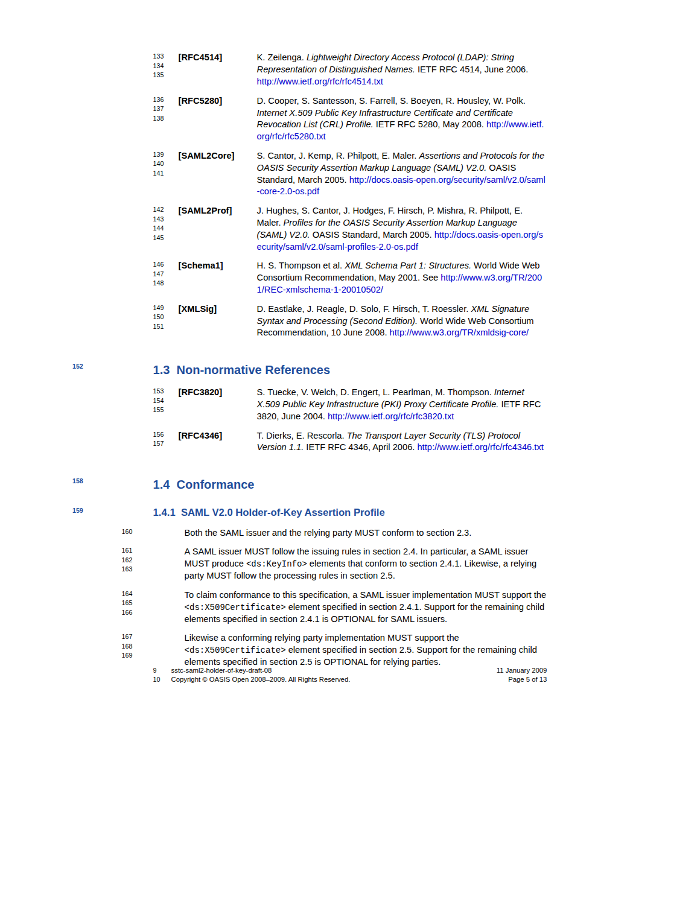| 133 134 135 | [RFC4514] | K. Zeilenga. Lightweight Directory Access Protocol (LDAP): String Representation of Distinguished Names. IETF RFC 4514, June 2006. http://www.ietf.org/rfc/rfc4514.txt |
| 136 137 138 | [RFC5280] | D. Cooper, S. Santesson, S. Farrell, S. Boeyen, R. Housley, W. Polk. Internet X.509 Public Key Infrastructure Certificate and Certificate Revocation List (CRL) Profile. IETF RFC 5280, May 2008. http://www.ietf.org/rfc/rfc5280.txt |
| 139 140 141 | [SAML2Core] | S. Cantor, J. Kemp, R. Philpott, E. Maler. Assertions and Protocols for the OASIS Security Assertion Markup Language (SAML) V2.0. OASIS Standard, March 2005. http://docs.oasis-open.org/security/saml/v2.0/saml-core-2.0-os.pdf |
| 142 143 144 145 | [SAML2Prof] | J. Hughes, S. Cantor, J. Hodges, F. Hirsch, P. Mishra, R. Philpott, E. Maler. Profiles for the OASIS Security Assertion Markup Language (SAML) V2.0. OASIS Standard, March 2005. http://docs.oasis-open.org/security/saml/v2.0/saml-profiles-2.0-os.pdf |
| 146 147 148 | [Schema1] | H. S. Thompson et al. XML Schema Part 1: Structures. World Wide Web Consortium Recommendation, May 2001. See http://www.w3.org/TR/2001/REC-xmlschema-1-20010502/ |
| 149 150 151 | [XMLSig] | D. Eastlake, J. Reagle, D. Solo, F. Hirsch, T. Roessler. XML Signature Syntax and Processing (Second Edition). World Wide Web Consortium Recommendation, 10 June 2008. http://www.w3.org/TR/xmldsig-core/ |
1521.3 Non-normative References
| 153 154 155 | [RFC3820] | S. Tuecke, V. Welch, D. Engert, L. Pearlman, M. Thompson. Internet X.509 Public Key Infrastructure (PKI) Proxy Certificate Profile. IETF RFC 3820, June 2004. http://www.ietf.org/rfc/rfc3820.txt |
| 156 157 | [RFC4346] | T. Dierks, E. Rescorla. The Transport Layer Security (TLS) Protocol Version 1.1. IETF RFC 4346, April 2006. http://www.ietf.org/rfc/rfc4346.txt |
1581.4 Conformance
1591.4.1 SAML V2.0 Holder-of-Key Assertion Profile
160
Both the SAML issuer and the relying party MUST conform to section 2.3.
161 162 163
A SAML issuer MUST follow the issuing rules in section 2.4. In particular, a SAML issuer MUST produce <ds:KeyInfo> elements that conform to section 2.4.1. Likewise, a relying party MUST follow the processing rules in section 2.5.
164 165 166
To claim conformance to this specification, a SAML issuer implementation MUST support the <ds:X509Certificate> element specified in section 2.4.1. Support for the remaining child elements specified in section 2.4.1 is OPTIONAL for SAML issuers.
167 168 169
Likewise a conforming relying party implementation MUST support the <ds:X509Certificate> element specified in section 2.5. Support for the remaining child elements specified in section 2.5 is OPTIONAL for relying parties.
| 9 | sstc-saml2-holder-of-key-draft-08 | 11 January 2009 |
| 10 | Copyright © OASIS Open 2008–2009. All Rights Reserved. | Page 5 of 13 |